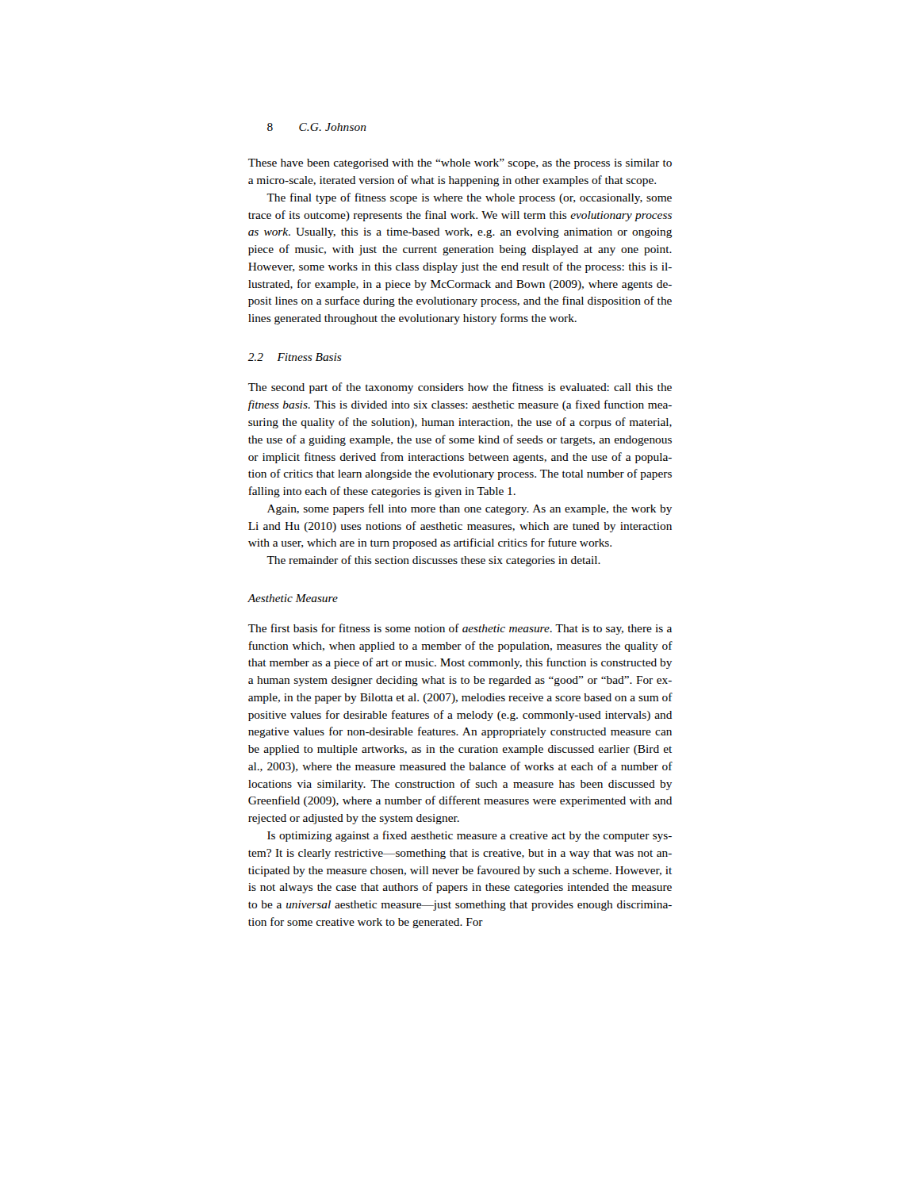8 C.G. Johnson
These have been categorised with the “whole work” scope, as the process is similar to a micro-scale, iterated version of what is happening in other examples of that scope.
The final type of fitness scope is where the whole process (or, occasionally, some trace of its outcome) represents the final work. We will term this evolutionary process as work. Usually, this is a time-based work, e.g. an evolving animation or ongoing piece of music, with just the current generation being displayed at any one point. However, some works in this class display just the end result of the process: this is illustrated, for example, in a piece by McCormack and Bown (2009), where agents deposit lines on a surface during the evolutionary process, and the final disposition of the lines generated throughout the evolutionary history forms the work.
2.2 Fitness Basis
The second part of the taxonomy considers how the fitness is evaluated: call this the fitness basis. This is divided into six classes: aesthetic measure (a fixed function measuring the quality of the solution), human interaction, the use of a corpus of material, the use of a guiding example, the use of some kind of seeds or targets, an endogenous or implicit fitness derived from interactions between agents, and the use of a population of critics that learn alongside the evolutionary process. The total number of papers falling into each of these categories is given in Table 1.
Again, some papers fell into more than one category. As an example, the work by Li and Hu (2010) uses notions of aesthetic measures, which are tuned by interaction with a user, which are in turn proposed as artificial critics for future works.
The remainder of this section discusses these six categories in detail.
Aesthetic Measure
The first basis for fitness is some notion of aesthetic measure. That is to say, there is a function which, when applied to a member of the population, measures the quality of that member as a piece of art or music. Most commonly, this function is constructed by a human system designer deciding what is to be regarded as “good” or “bad”. For example, in the paper by Bilotta et al. (2007), melodies receive a score based on a sum of positive values for desirable features of a melody (e.g. commonly-used intervals) and negative values for non-desirable features. An appropriately constructed measure can be applied to multiple artworks, as in the curation example discussed earlier (Bird et al., 2003), where the measure measured the balance of works at each of a number of locations via similarity. The construction of such a measure has been discussed by Greenfield (2009), where a number of different measures were experimented with and rejected or adjusted by the system designer.
Is optimizing against a fixed aesthetic measure a creative act by the computer system? It is clearly restrictive—something that is creative, but in a way that was not anticipated by the measure chosen, will never be favoured by such a scheme. However, it is not always the case that authors of papers in these categories intended the measure to be a universal aesthetic measure—just something that provides enough discrimination for some creative work to be generated. For